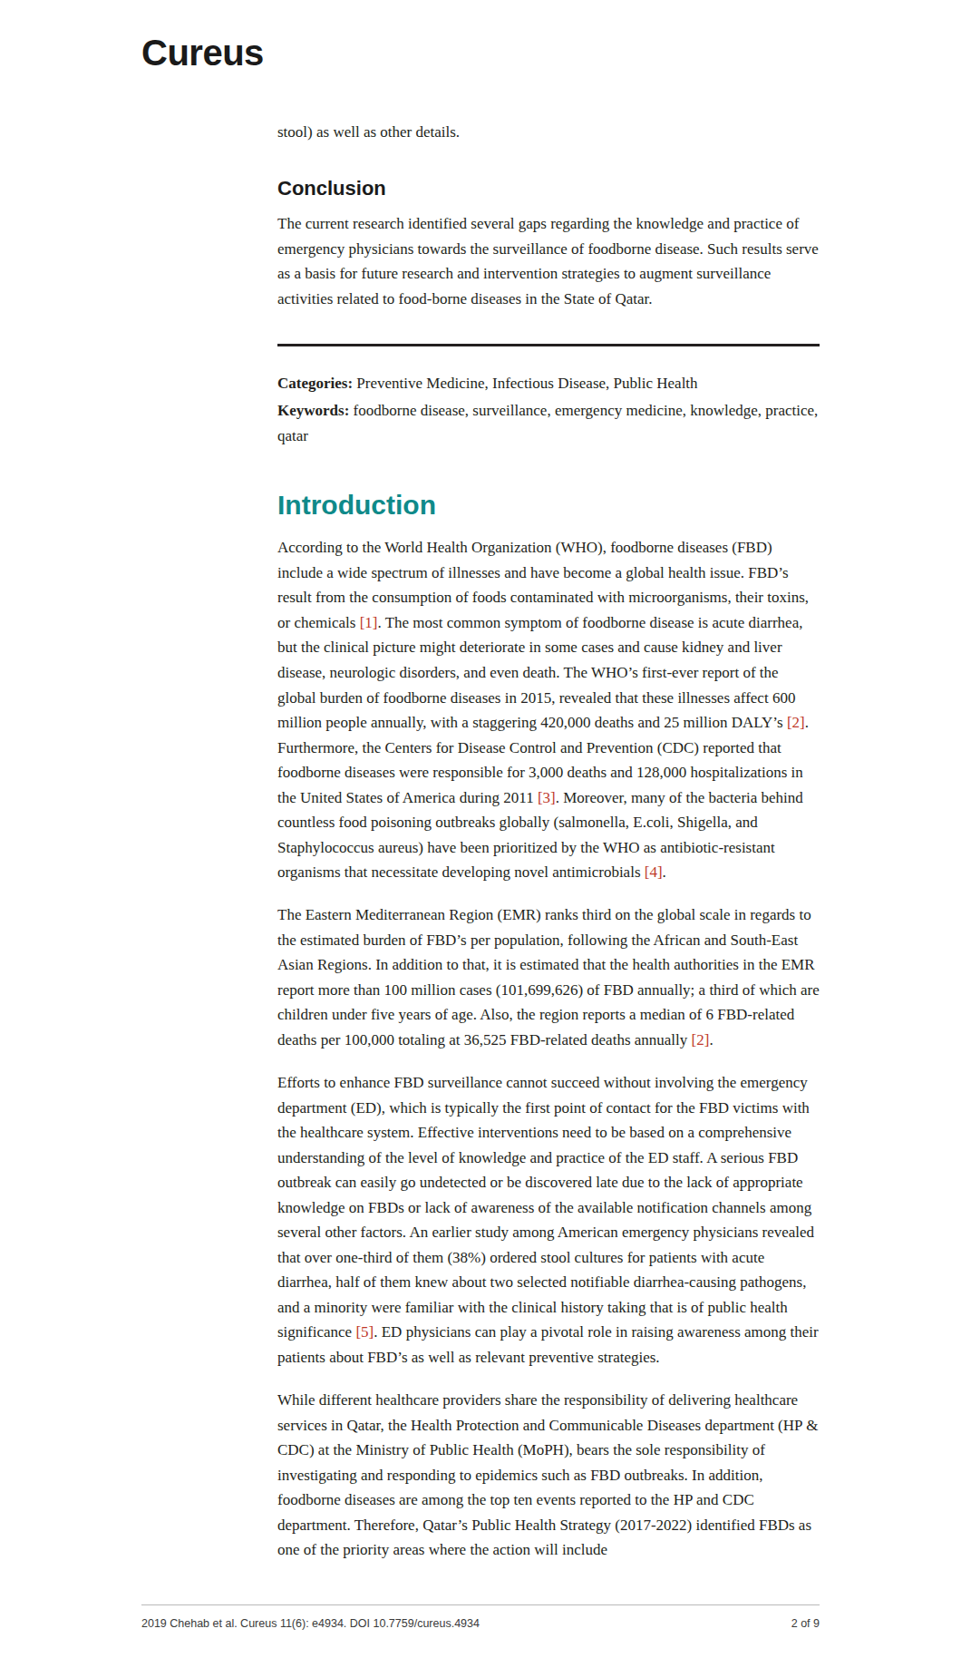Cureus
stool) as well as other details.
Conclusion
The current research identified several gaps regarding the knowledge and practice of emergency physicians towards the surveillance of foodborne disease. Such results serve as a basis for future research and intervention strategies to augment surveillance activities related to food-borne diseases in the State of Qatar.
Categories: Preventive Medicine, Infectious Disease, Public Health
Keywords: foodborne disease, surveillance, emergency medicine, knowledge, practice, qatar
Introduction
According to the World Health Organization (WHO), foodborne diseases (FBD) include a wide spectrum of illnesses and have become a global health issue. FBD’s result from the consumption of foods contaminated with microorganisms, their toxins, or chemicals [1]. The most common symptom of foodborne disease is acute diarrhea, but the clinical picture might deteriorate in some cases and cause kidney and liver disease, neurologic disorders, and even death. The WHO’s first-ever report of the global burden of foodborne diseases in 2015, revealed that these illnesses affect 600 million people annually, with a staggering 420,000 deaths and 25 million DALY’s [2]. Furthermore, the Centers for Disease Control and Prevention (CDC) reported that foodborne diseases were responsible for 3,000 deaths and 128,000 hospitalizations in the United States of America during 2011 [3]. Moreover, many of the bacteria behind countless food poisoning outbreaks globally (salmonella, E.coli, Shigella, and Staphylococcus aureus) have been prioritized by the WHO as antibiotic-resistant organisms that necessitate developing novel antimicrobials [4].
The Eastern Mediterranean Region (EMR) ranks third on the global scale in regards to the estimated burden of FBD’s per population, following the African and South-East Asian Regions. In addition to that, it is estimated that the health authorities in the EMR report more than 100 million cases (101,699,626) of FBD annually; a third of which are children under five years of age. Also, the region reports a median of 6 FBD-related deaths per 100,000 totaling at 36,525 FBD-related deaths annually [2].
Efforts to enhance FBD surveillance cannot succeed without involving the emergency department (ED), which is typically the first point of contact for the FBD victims with the healthcare system. Effective interventions need to be based on a comprehensive understanding of the level of knowledge and practice of the ED staff. A serious FBD outbreak can easily go undetected or be discovered late due to the lack of appropriate knowledge on FBDs or lack of awareness of the available notification channels among several other factors. An earlier study among American emergency physicians revealed that over one-third of them (38%) ordered stool cultures for patients with acute diarrhea, half of them knew about two selected notifiable diarrhea-causing pathogens, and a minority were familiar with the clinical history taking that is of public health significance [5]. ED physicians can play a pivotal role in raising awareness among their patients about FBD’s as well as relevant preventive strategies.
While different healthcare providers share the responsibility of delivering healthcare services in Qatar, the Health Protection and Communicable Diseases department (HP & CDC) at the Ministry of Public Health (MoPH), bears the sole responsibility of investigating and responding to epidemics such as FBD outbreaks. In addition, foodborne diseases are among the top ten events reported to the HP and CDC department. Therefore, Qatar’s Public Health Strategy (2017-2022) identified FBDs as one of the priority areas where the action will include
2019 Chehab et al. Cureus 11(6): e4934. DOI 10.7759/cureus.4934
2 of 9